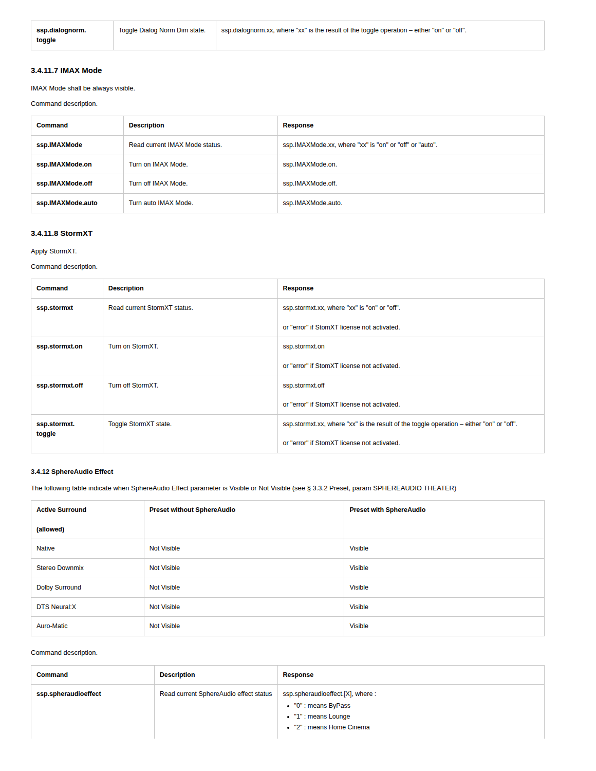| ssp.dialognorm. toggle | Toggle Dialog Norm Dim state. | ssp.dialognorm.xx, where "xx" is the result of the toggle operation – either "on" or "off". |
3.4.11.7 IMAX Mode
IMAX Mode shall be always visible.
Command description.
| Command | Description | Response |
| --- | --- | --- |
| ssp.IMAXMode | Read current IMAX Mode status. | ssp.IMAXMode.xx, where "xx" is "on" or "off" or "auto". |
| ssp.IMAXMode.on | Turn on IMAX Mode. | ssp.IMAXMode.on. |
| ssp.IMAXMode.off | Turn off IMAX Mode. | ssp.IMAXMode.off. |
| ssp.IMAXMode.auto | Turn auto IMAX Mode. | ssp.IMAXMode.auto. |
3.4.11.8 StormXT
Apply StormXT.
Command description.
| Command | Description | Response |
| --- | --- | --- |
| ssp.stormxt | Read current StormXT status. | ssp.stormxt.xx, where "xx" is "on" or "off". or "error" if StomXT license not activated. |
| ssp.stormxt.on | Turn on StormXT. | ssp.stormxt.on or "error" if StomXT license not activated. |
| ssp.stormxt.off | Turn off StormXT. | ssp.stormxt.off or "error" if StomXT license not activated. |
| ssp.stormxt. toggle | Toggle StormXT state. | ssp.stormxt.xx, where "xx" is the result of the toggle operation – either "on" or "off". or "error" if StomXT license not activated. |
3.4.12 SphereAudio Effect
The following table indicate when SphereAudio Effect parameter is Visible or Not Visible (see § 3.3.2 Preset, param SPHEREAUDIO THEATER)
| Active Surround (allowed) | Preset without SphereAudio | Preset with SphereAudio |
| --- | --- | --- |
| Native | Not Visible | Visible |
| Stereo Downmix | Not Visible | Visible |
| Dolby Surround | Not Visible | Visible |
| DTS Neural:X | Not Visible | Visible |
| Auro-Matic | Not Visible | Visible |
Command description.
| Command | Description | Response |
| --- | --- | --- |
| ssp.spheraudioeffect | Read current SphereAudio effect status | ssp.spheraudioeffect.[X], where : "0" : means ByPass "1" : means Lounge "2" : means Home Cinema |